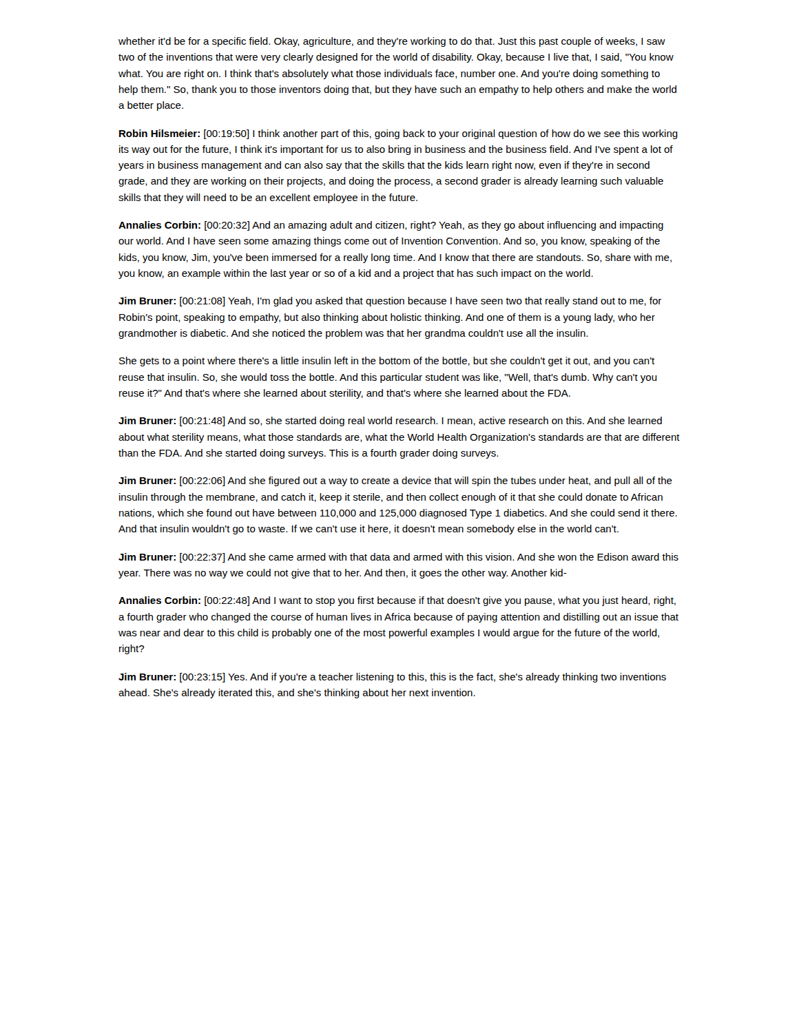whether it'd be for a specific field. Okay, agriculture, and they're working to do that. Just this past couple of weeks, I saw two of the inventions that were very clearly designed for the world of disability. Okay, because I live that, I said, "You know what. You are right on. I think that's absolutely what those individuals face, number one. And you're doing something to help them." So, thank you to those inventors doing that, but they have such an empathy to help others and make the world a better place.
Robin Hilsmeier: [00:19:50] I think another part of this, going back to your original question of how do we see this working its way out for the future, I think it's important for us to also bring in business and the business field. And I've spent a lot of years in business management and can also say that the skills that the kids learn right now, even if they're in second grade, and they are working on their projects, and doing the process, a second grader is already learning such valuable skills that they will need to be an excellent employee in the future.
Annalies Corbin: [00:20:32] And an amazing adult and citizen, right? Yeah, as they go about influencing and impacting our world. And I have seen some amazing things come out of Invention Convention. And so, you know, speaking of the kids, you know, Jim, you've been immersed for a really long time. And I know that there are standouts. So, share with me, you know, an example within the last year or so of a kid and a project that has such impact on the world.
Jim Bruner: [00:21:08] Yeah, I'm glad you asked that question because I have seen two that really stand out to me, for Robin's point, speaking to empathy, but also thinking about holistic thinking. And one of them is a young lady, who her grandmother is diabetic. And she noticed the problem was that her grandma couldn't use all the insulin.
She gets to a point where there's a little insulin left in the bottom of the bottle, but she couldn't get it out, and you can't reuse that insulin. So, she would toss the bottle. And this particular student was like, "Well, that's dumb. Why can't you reuse it?" And that's where she learned about sterility, and that's where she learned about the FDA.
Jim Bruner: [00:21:48] And so, she started doing real world research. I mean, active research on this. And she learned about what sterility means, what those standards are, what the World Health Organization's standards are that are different than the FDA. And she started doing surveys. This is a fourth grader doing surveys.
Jim Bruner: [00:22:06] And she figured out a way to create a device that will spin the tubes under heat, and pull all of the insulin through the membrane, and catch it, keep it sterile, and then collect enough of it that she could donate to African nations, which she found out have between 110,000 and 125,000 diagnosed Type 1 diabetics. And she could send it there. And that insulin wouldn't go to waste. If we can't use it here, it doesn't mean somebody else in the world can't.
Jim Bruner: [00:22:37] And she came armed with that data and armed with this vision. And she won the Edison award this year. There was no way we could not give that to her. And then, it goes the other way. Another kid-
Annalies Corbin: [00:22:48] And I want to stop you first because if that doesn't give you pause, what you just heard, right, a fourth grader who changed the course of human lives in Africa because of paying attention and distilling out an issue that was near and dear to this child is probably one of the most powerful examples I would argue for the future of the world, right?
Jim Bruner: [00:23:15] Yes. And if you're a teacher listening to this, this is the fact, she's already thinking two inventions ahead. She's already iterated this, and she's thinking about her next invention.